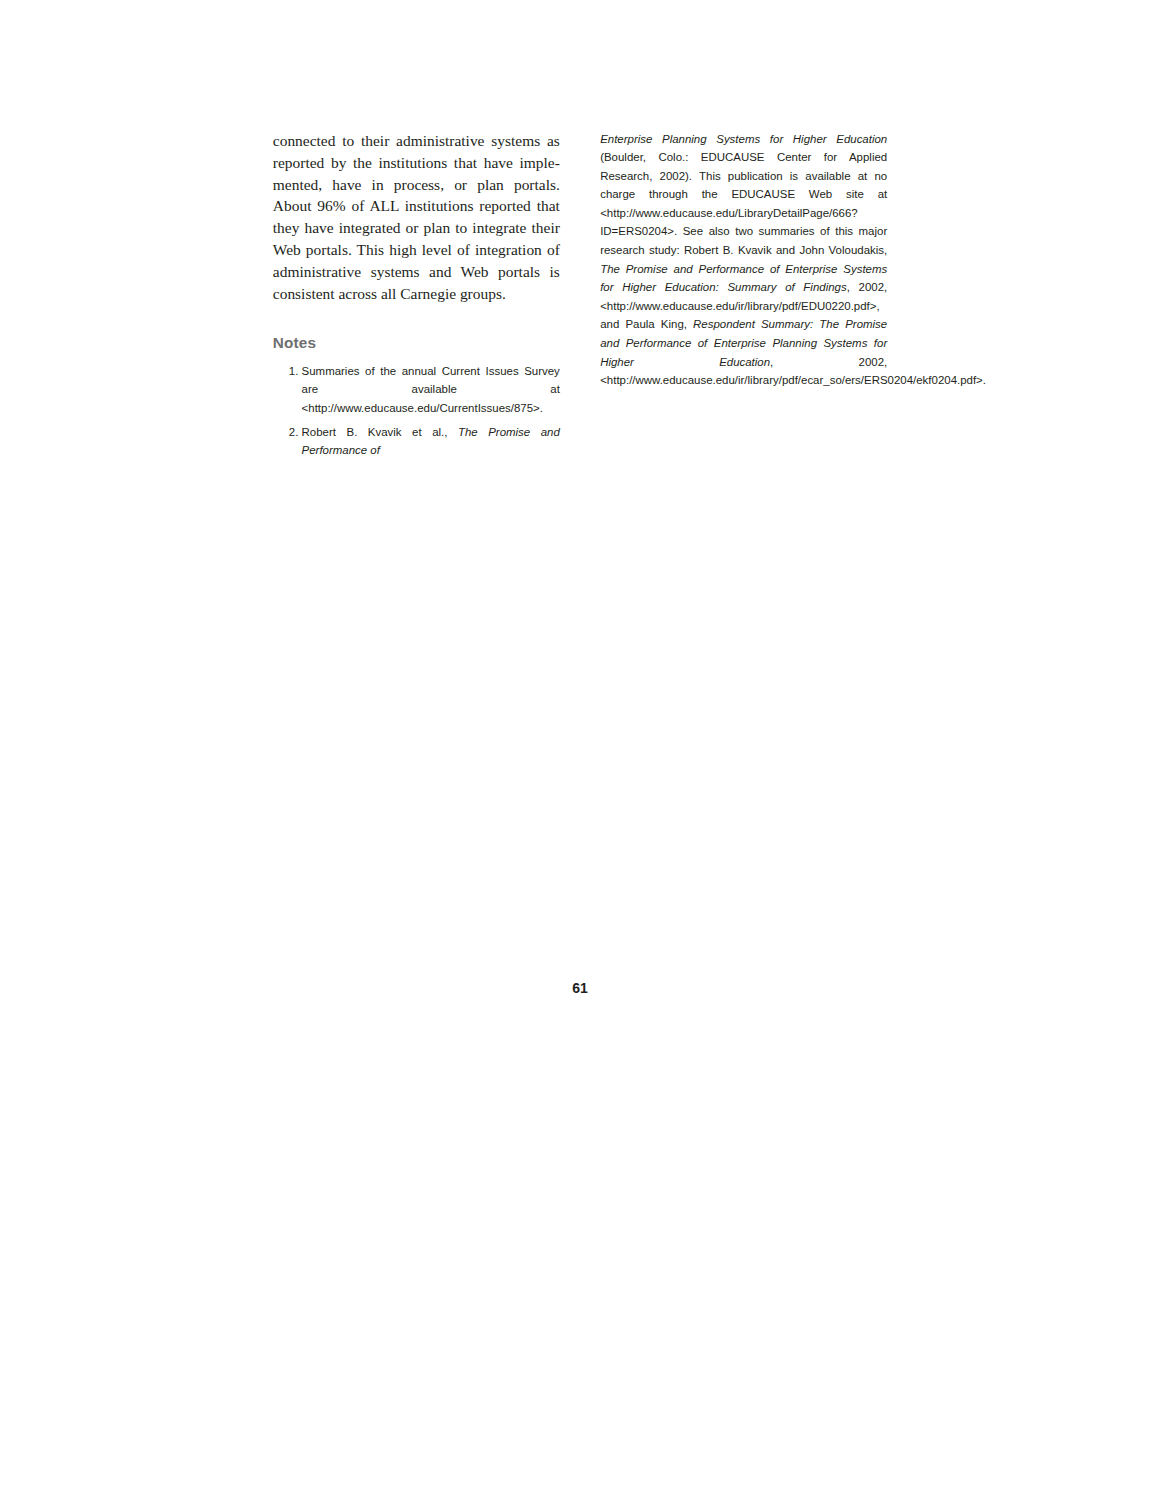connected to their administrative systems as reported by the institutions that have implemented, have in process, or plan portals. About 96% of ALL institutions reported that they have integrated or plan to integrate their Web portals. This high level of integration of administrative systems and Web portals is consistent across all Carnegie groups.
Notes
Summaries of the annual Current Issues Survey are available at <http://www.educause.edu/CurrentIssues/875>.
Robert B. Kvavik et al., The Promise and Performance of
Enterprise Planning Systems for Higher Education (Boulder, Colo.: EDUCAUSE Center for Applied Research, 2002). This publication is available at no charge through the EDUCAUSE Web site at <http://www.educause.edu/LibraryDetailPage/666?ID=ERS0204>. See also two summaries of this major research study: Robert B. Kvavik and John Voloudakis, The Promise and Performance of Enterprise Systems for Higher Education: Summary of Findings, 2002, <http://www.educause.edu/ir/library/pdf/EDU0220.pdf>, and Paula King, Respondent Summary: The Promise and Performance of Enterprise Planning Systems for Higher Education, 2002, <http://www.educause.edu/ir/library/pdf/ecar_so/ers/ERS0204/ekf0204.pdf>.
61